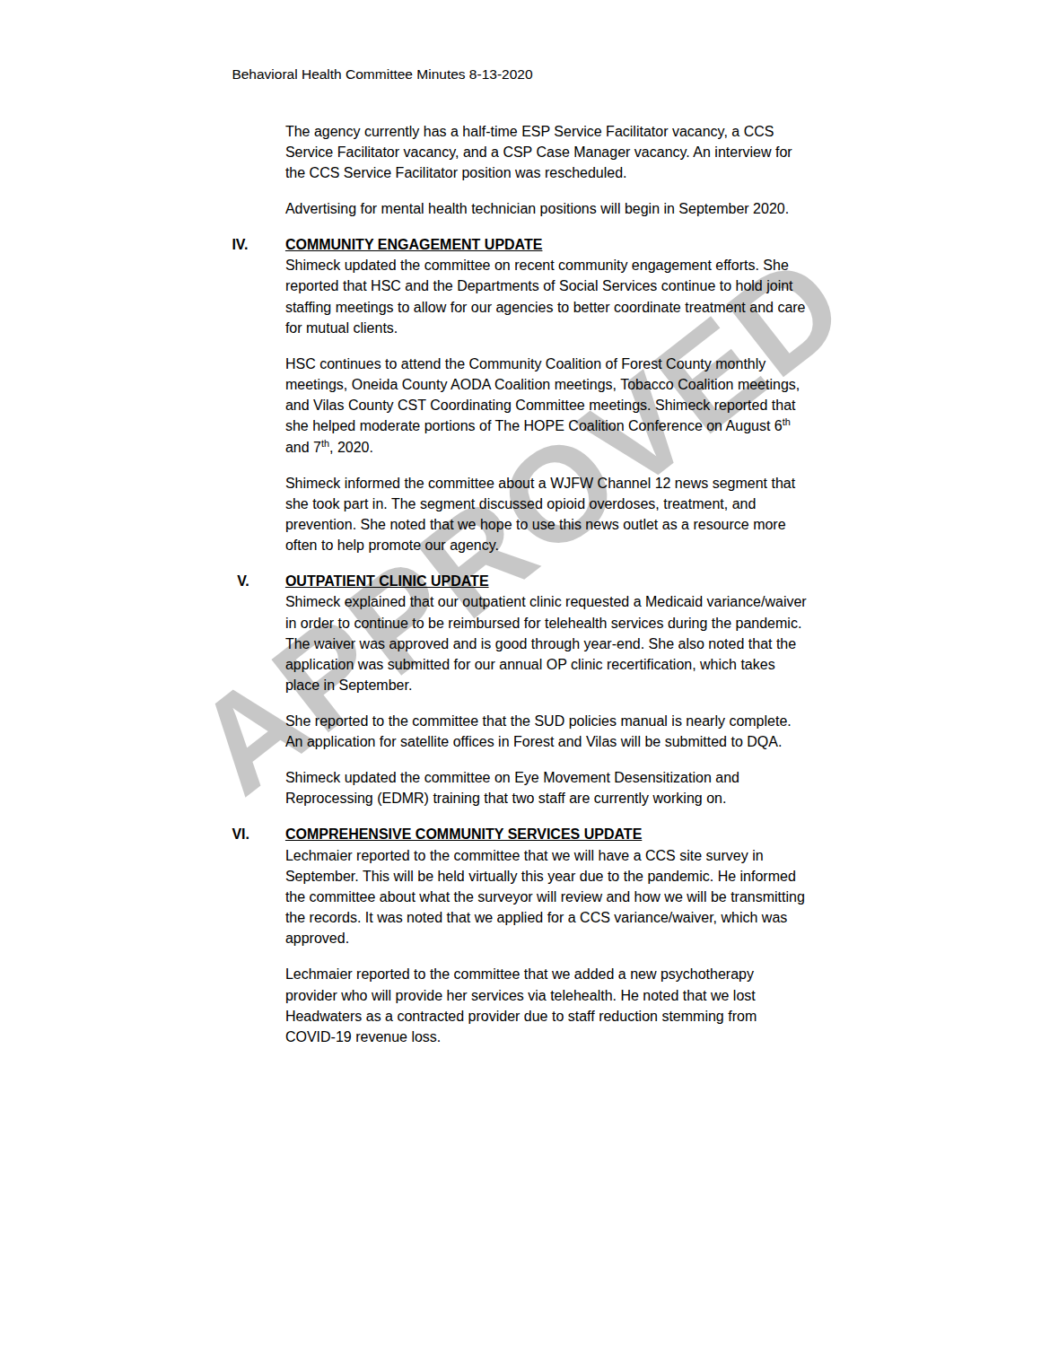APPROVED
Behavioral Health Committee Minutes 8-13-2020
The agency currently has a half-time ESP Service Facilitator vacancy, a CCS Service Facilitator vacancy, and a CSP Case Manager vacancy. An interview for the CCS Service Facilitator position was rescheduled.
Advertising for mental health technician positions will begin in September 2020.
IV.
COMMUNITY ENGAGEMENT UPDATE
Shimeck updated the committee on recent community engagement efforts. She reported that HSC and the Departments of Social Services continue to hold joint staffing meetings to allow for our agencies to better coordinate treatment and care for mutual clients.
HSC continues to attend the Community Coalition of Forest County monthly meetings, Oneida County AODA Coalition meetings, Tobacco Coalition meetings, and Vilas County CST Coordinating Committee meetings. Shimeck reported that she helped moderate portions of The HOPE Coalition Conference on August 6th and 7th, 2020.
Shimeck informed the committee about a WJFW Channel 12 news segment that she took part in. The segment discussed opioid overdoses, treatment, and prevention. She noted that we hope to use this news outlet as a resource more often to help promote our agency.
V.
OUTPATIENT CLINIC UPDATE
Shimeck explained that our outpatient clinic requested a Medicaid variance/waiver in order to continue to be reimbursed for telehealth services during the pandemic. The waiver was approved and is good through year-end. She also noted that the application was submitted for our annual OP clinic recertification, which takes place in September.
She reported to the committee that the SUD policies manual is nearly complete. An application for satellite offices in Forest and Vilas will be submitted to DQA.
Shimeck updated the committee on Eye Movement Desensitization and Reprocessing (EDMR) training that two staff are currently working on.
VI.
COMPREHENSIVE COMMUNITY SERVICES UPDATE
Lechmaier reported to the committee that we will have a CCS site survey in September. This will be held virtually this year due to the pandemic. He informed the committee about what the surveyor will review and how we will be transmitting the records. It was noted that we applied for a CCS variance/waiver, which was approved.
Lechmaier reported to the committee that we added a new psychotherapy provider who will provide her services via telehealth. He noted that we lost Headwaters as a contracted provider due to staff reduction stemming from COVID-19 revenue loss.